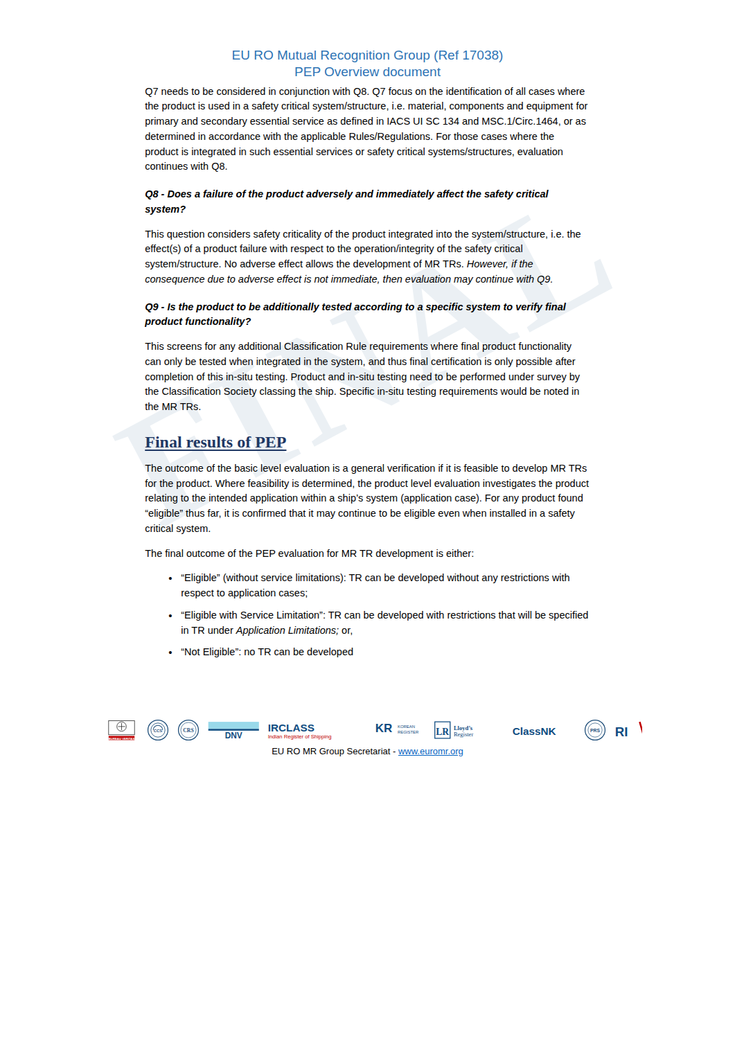FINAL
EU RO Mutual Recognition Group (Ref 17038) PEP Overview document
Q7 needs to be considered in conjunction with Q8. Q7 focus on the identification of all cases where the product is used in a safety critical system/structure, i.e. material, components and equipment for primary and secondary essential service as defined in IACS UI SC 134 and MSC.1/Circ.1464, or as determined in accordance with the applicable Rules/Regulations. For those cases where the product is integrated in such essential services or safety critical systems/structures, evaluation continues with Q8.
Q8 - Does a failure of the product adversely and immediately affect the safety critical system?
This question considers safety criticality of the product integrated into the system/structure, i.e. the effect(s) of a product failure with respect to the operation/integrity of the safety critical system/structure. No adverse effect allows the development of MR TRs. However, if the consequence due to adverse effect is not immediate, then evaluation may continue with Q9.
Q9 - Is the product to be additionally tested according to a specific system to verify final product functionality?
This screens for any additional Classification Rule requirements where final product functionality can only be tested when integrated in the system, and thus final certification is only possible after completion of this in-situ testing. Product and in-situ testing need to be performed under survey by the Classification Society classing the ship. Specific in-situ testing requirements would be noted in the MR TRs.
Final results of PEP
The outcome of the basic level evaluation is a general verification if it is feasible to develop MR TRs for the product. Where feasibility is determined, the product level evaluation investigates the product relating to the intended application within a ship’s system (application case). For any product found “eligible” thus far, it is confirmed that it may continue to be eligible even when installed in a safety critical system.
The final outcome of the PEP evaluation for MR TR development is either:
“Eligible” (without service limitations): TR can be developed without any restrictions with respect to application cases;
“Eligible with Service Limitation”: TR can be developed with restrictions that will be specified in TR under Application Limitations; or,
“Not Eligible”: no TR can be developed
ABS
BUREAU VERITAS
CCS
CRS
DNV
IRCLASS Indian Register of Shipping
KR KOREAN REGISTER
LR Lloyd’s Register
ClassNK
PRS
RI A
EU RO MR Group Secretariat - www.euromr.org